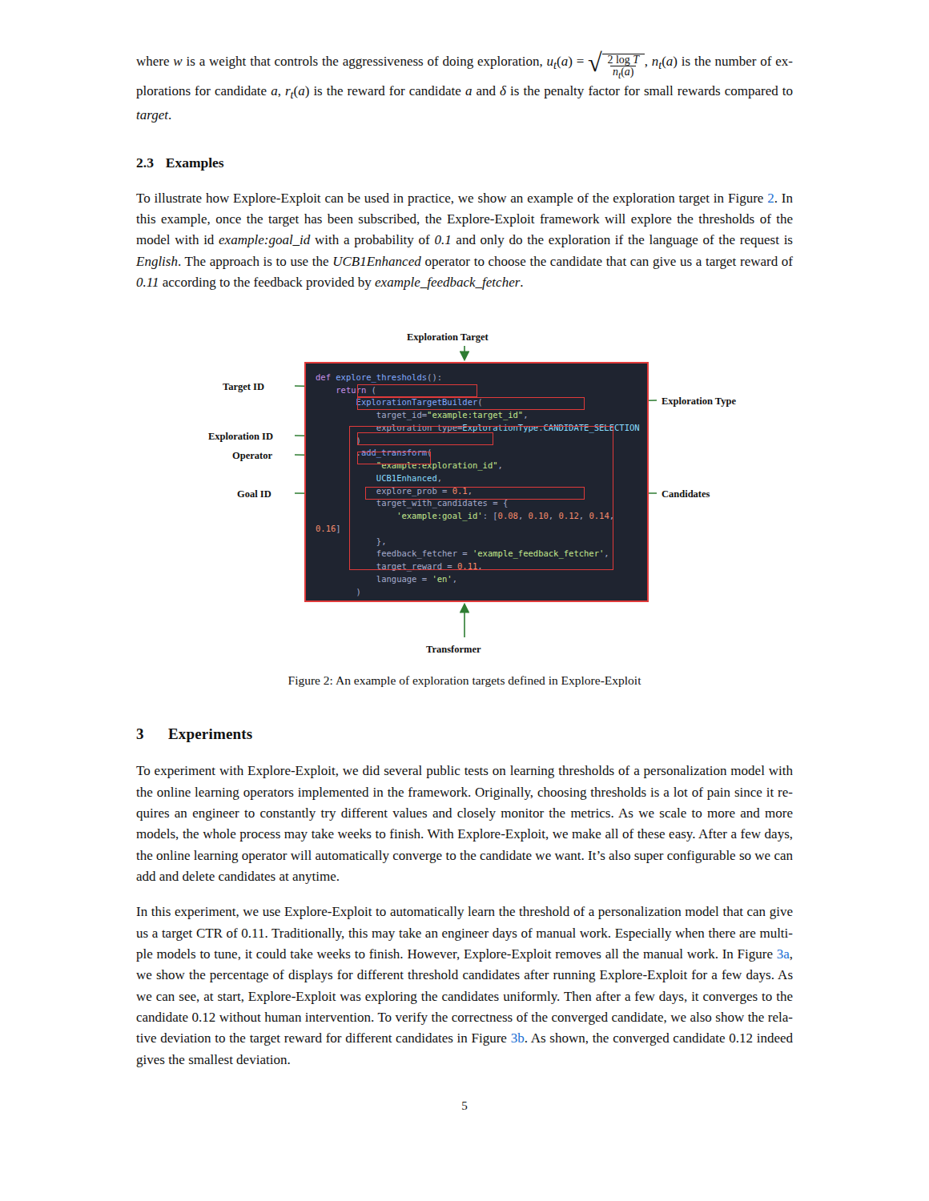where w is a weight that controls the aggressiveness of doing exploration, ut(a) = √2 log T nt(a), nt(a) is the number of explorations for candidate a, rt(a) is the reward for candidate a and δ is the penalty factor for small rewards compared to target.
2.3 Examples
To illustrate how Explore-Exploit can be used in practice, we show an example of the exploration target in Figure 2. In this example, once the target has been subscribed, the Explore-Exploit framework will explore the thresholds of the model with id example:goal_id with a probability of 0.1 and only do the exploration if the language of the request is English. The approach is to use the UCB1Enhanced operator to choose the candidate that can give us a target reward of 0.11 according to the feedback provided by example_feedback_fetcher.
def explore_thresholds():
return (
ExplorationTargetBuilder(
target_id="example:target_id",
exploration_type=ExplorationType. CANDIDATE_SELECTION
)
. add_transform(
"example:exploration_id",
UCB1Enhanced,
explore_prob = 0.1,
target_with_candidates = {
'example:goal_id': [0.08, 0.10, 0.12, 0.14, 0.16]
},
feedback_fetcher = 'example_feedback_fetcher',
target_reward = 0.11,
language = 'en',
)
)
. build()
)
Exploration Target
Target ID
Exploration Type
Exploration ID
Operator
Goal ID
Candidates
Transformer
Figure 2: An example of exploration targets defined in Explore-Exploit
3 Experiments
To experiment with Explore-Exploit, we did several public tests on learning thresholds of a personalization model with the online learning operators implemented in the framework. Originally, choosing thresholds is a lot of pain since it requires an engineer to constantly try different values and closely monitor the metrics. As we scale to more and more models, the whole process may take weeks to finish. With Explore-Exploit, we make all of these easy. After a few days, the online learning operator will automatically converge to the candidate we want. It’s also super configurable so we can add and delete candidates at anytime.
In this experiment, we use Explore-Exploit to automatically learn the threshold of a personalization model that can give us a target CTR of 0.11. Traditionally, this may take an engineer days of manual work. Especially when there are multiple models to tune, it could take weeks to finish. However, Explore-Exploit removes all the manual work. In Figure 3a, we show the percentage of displays for different threshold candidates after running Explore-Exploit for a few days. As we can see, at start, Explore-Exploit was exploring the candidates uniformly. Then after a few days, it converges to the candidate 0.12 without human intervention. To verify the correctness of the converged candidate, we also show the relative deviation to the target reward for different candidates in Figure 3b. As shown, the converged candidate 0.12 indeed gives the smallest deviation.
5